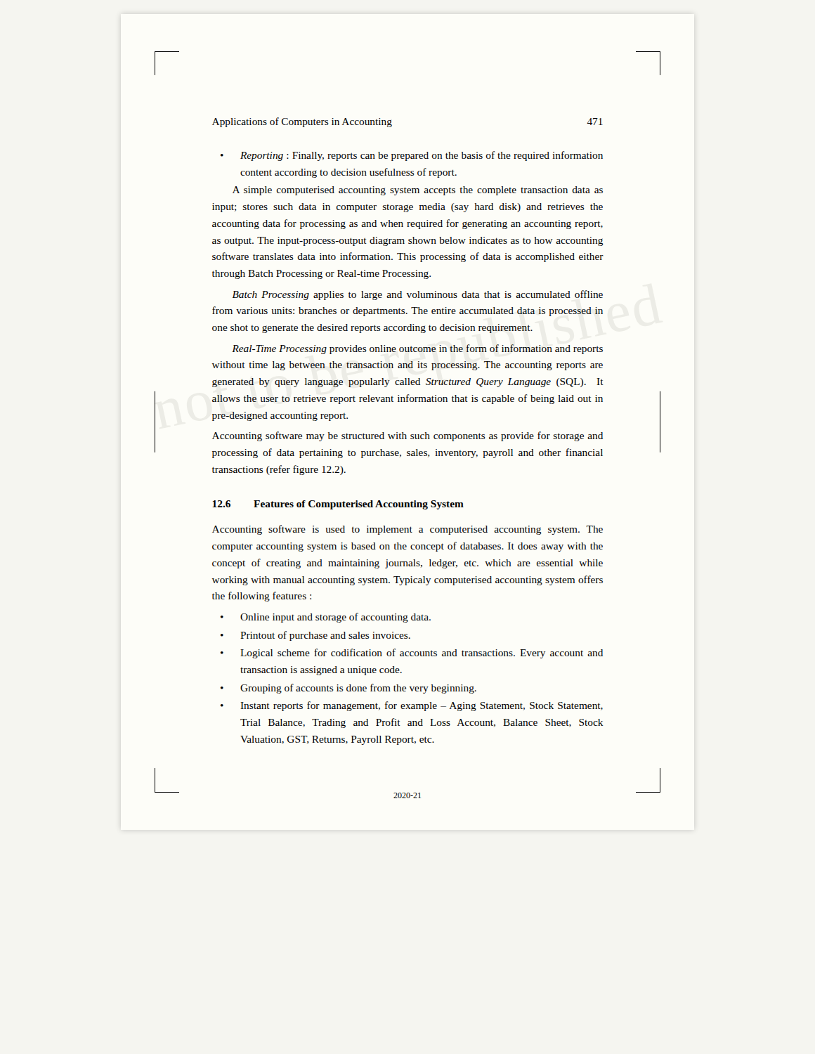not to be republished
Applications of Computers in Accounting 471
Reporting : Finally, reports can be prepared on the basis of the required information content according to decision usefulness of report.
A simple computerised accounting system accepts the complete transaction data as input; stores such data in computer storage media (say hard disk) and retrieves the accounting data for processing as and when required for generating an accounting report, as output. The input-process-output diagram shown below indicates as to how accounting software translates data into information. This processing of data is accomplished either through Batch Processing or Real-time Processing.
Batch Processing applies to large and voluminous data that is accumulated offline from various units: branches or departments. The entire accumulated data is processed in one shot to generate the desired reports according to decision requirement.
Real-Time Processing provides online outcome in the form of information and reports without time lag between the transaction and its processing. The accounting reports are generated by query language popularly called Structured Query Language (SQL). It allows the user to retrieve report relevant information that is capable of being laid out in pre-designed accounting report.
Accounting software may be structured with such components as provide for storage and processing of data pertaining to purchase, sales, inventory, payroll and other financial transactions (refer figure 12.2).
12.6 Features of Computerised Accounting System
Accounting software is used to implement a computerised accounting system. The computer accounting system is based on the concept of databases. It does away with the concept of creating and maintaining journals, ledger, etc. which are essential while working with manual accounting system. Typicaly computerised accounting system offers the following features :
Online input and storage of accounting data.
Printout of purchase and sales invoices.
Logical scheme for codification of accounts and transactions. Every account and transaction is assigned a unique code.
Grouping of accounts is done from the very beginning.
Instant reports for management, for example – Aging Statement, Stock Statement, Trial Balance, Trading and Profit and Loss Account, Balance Sheet, Stock Valuation, GST, Returns, Payroll Report, etc.
2020-21